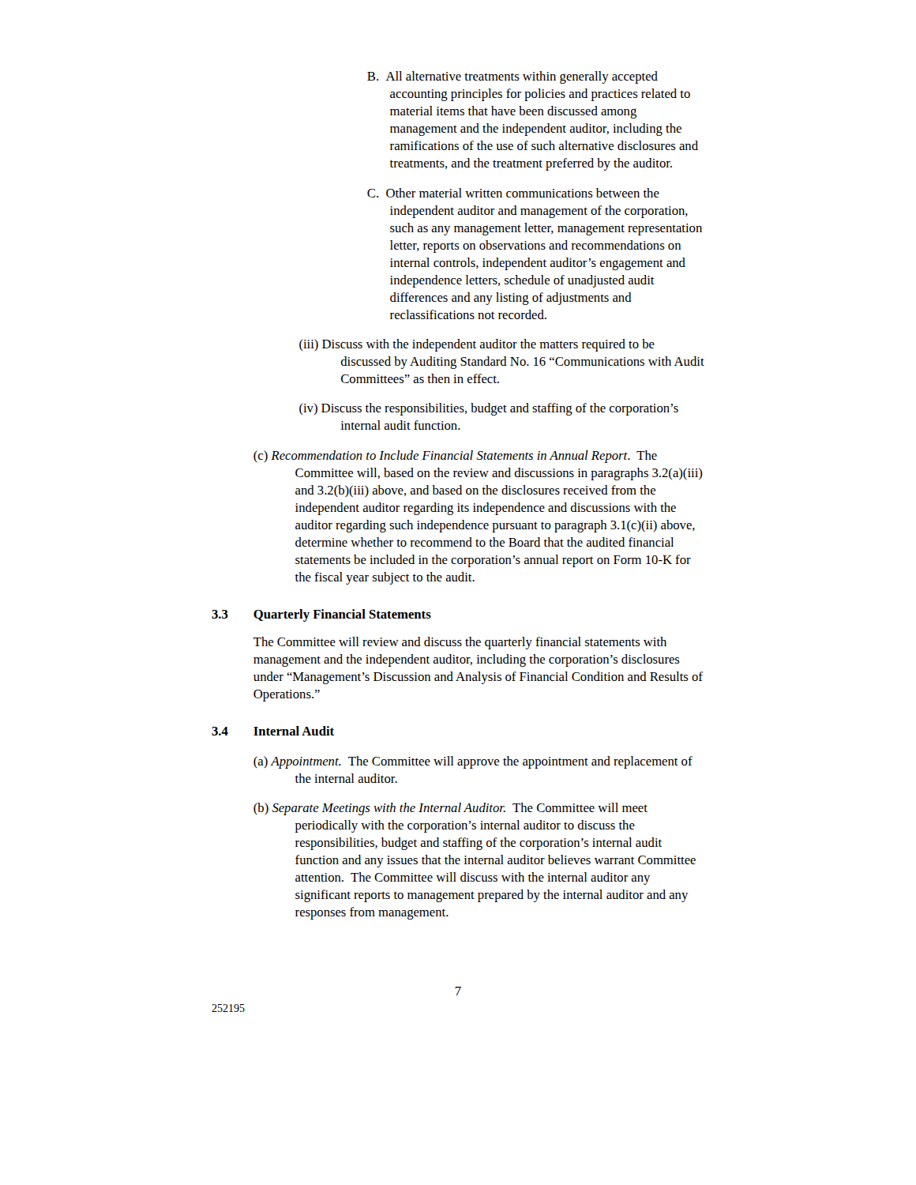B. All alternative treatments within generally accepted accounting principles for policies and practices related to material items that have been discussed among management and the independent auditor, including the ramifications of the use of such alternative disclosures and treatments, and the treatment preferred by the auditor.
C. Other material written communications between the independent auditor and management of the corporation, such as any management letter, management representation letter, reports on observations and recommendations on internal controls, independent auditor’s engagement and independence letters, schedule of unadjusted audit differences and any listing of adjustments and reclassifications not recorded.
(iii) Discuss with the independent auditor the matters required to be discussed by Auditing Standard No. 16 “Communications with Audit Committees” as then in effect.
(iv) Discuss the responsibilities, budget and staffing of the corporation’s internal audit function.
(c) Recommendation to Include Financial Statements in Annual Report. The Committee will, based on the review and discussions in paragraphs 3.2(a)(iii) and 3.2(b)(iii) above, and based on the disclosures received from the independent auditor regarding its independence and discussions with the auditor regarding such independence pursuant to paragraph 3.1(c)(ii) above, determine whether to recommend to the Board that the audited financial statements be included in the corporation’s annual report on Form 10-K for the fiscal year subject to the audit.
3.3 Quarterly Financial Statements
The Committee will review and discuss the quarterly financial statements with management and the independent auditor, including the corporation’s disclosures under “Management’s Discussion and Analysis of Financial Condition and Results of Operations.”
3.4 Internal Audit
(a) Appointment. The Committee will approve the appointment and replacement of the internal auditor.
(b) Separate Meetings with the Internal Auditor. The Committee will meet periodically with the corporation’s internal auditor to discuss the responsibilities, budget and staffing of the corporation’s internal audit function and any issues that the internal auditor believes warrant Committee attention. The Committee will discuss with the internal auditor any significant reports to management prepared by the internal auditor and any responses from management.
7
252195